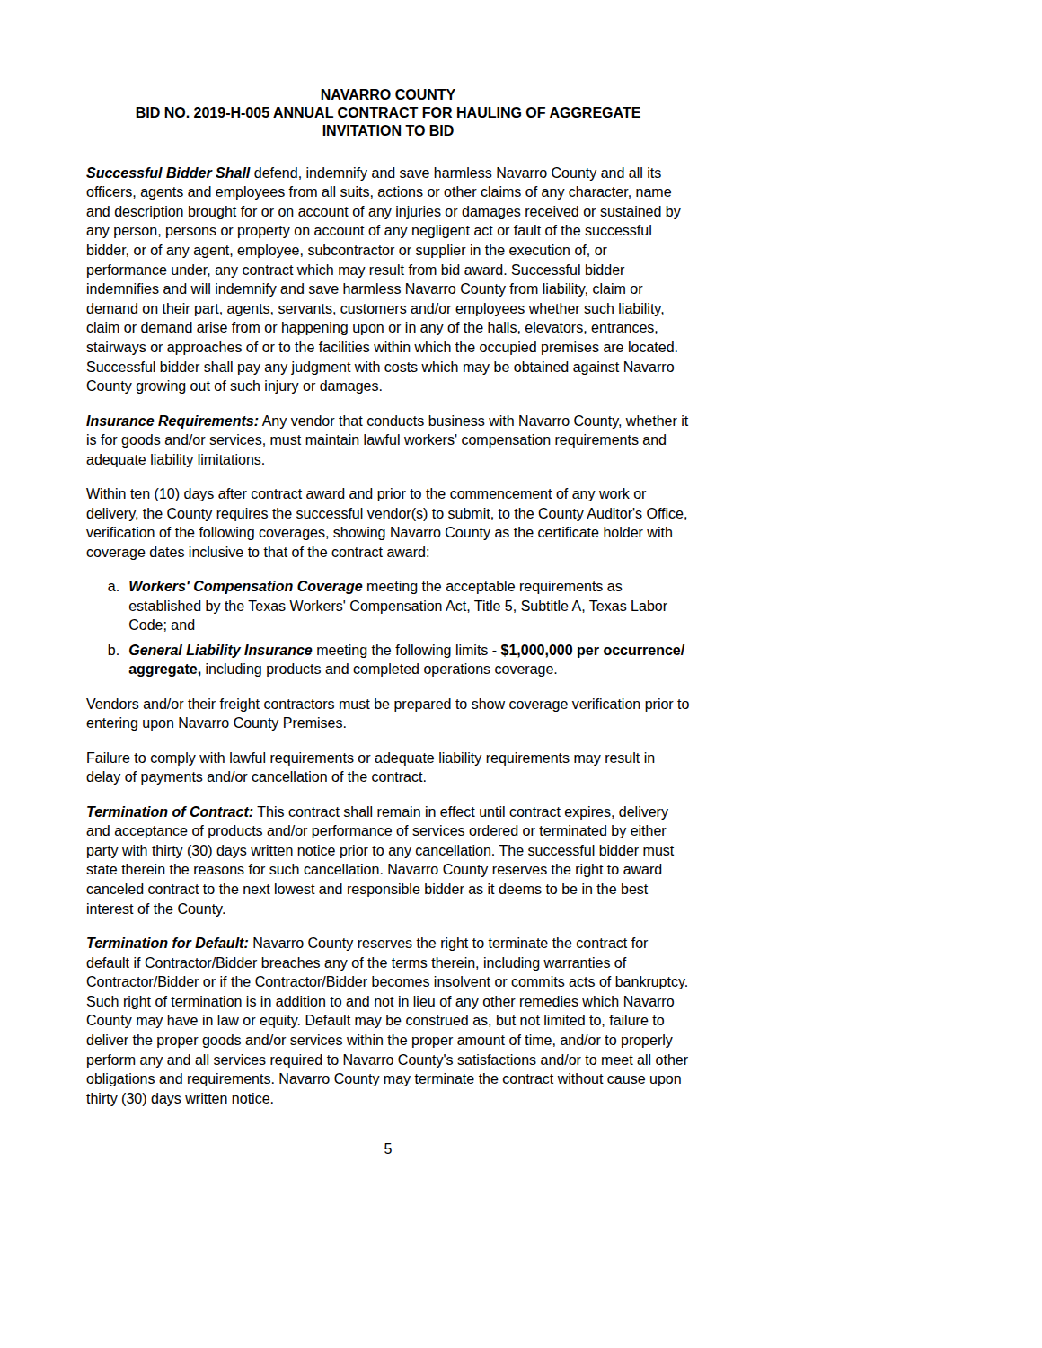Navarro County
Bid No. 2019-H-005 Annual Contract for Hauling of Aggregate
Invitation to Bid
Successful Bidder Shall defend, indemnify and save harmless Navarro County and all its officers, agents and employees from all suits, actions or other claims of any character, name and description brought for or on account of any injuries or damages received or sustained by any person, persons or property on account of any negligent act or fault of the successful bidder, or of any agent, employee, subcontractor or supplier in the execution of, or performance under, any contract which may result from bid award. Successful bidder indemnifies and will indemnify and save harmless Navarro County from liability, claim or demand on their part, agents, servants, customers and/or employees whether such liability, claim or demand arise from or happening upon or in any of the halls, elevators, entrances, stairways or approaches of or to the facilities within which the occupied premises are located. Successful bidder shall pay any judgment with costs which may be obtained against Navarro County growing out of such injury or damages.
Insurance Requirements: Any vendor that conducts business with Navarro County, whether it is for goods and/or services, must maintain lawful workers' compensation requirements and adequate liability limitations.
Within ten (10) days after contract award and prior to the commencement of any work or delivery, the County requires the successful vendor(s) to submit, to the County Auditor's Office, verification of the following coverages, showing Navarro County as the certificate holder with coverage dates inclusive to that of the contract award:
Workers' Compensation Coverage meeting the acceptable requirements as established by the Texas Workers' Compensation Act, Title 5, Subtitle A, Texas Labor Code; and
General Liability Insurance meeting the following limits - $1,000,000 per occurrence/ aggregate, including products and completed operations coverage.
Vendors and/or their freight contractors must be prepared to show coverage verification prior to entering upon Navarro County Premises.
Failure to comply with lawful requirements or adequate liability requirements may result in delay of payments and/or cancellation of the contract.
Termination of Contract: This contract shall remain in effect until contract expires, delivery and acceptance of products and/or performance of services ordered or terminated by either party with thirty (30) days written notice prior to any cancellation. The successful bidder must state therein the reasons for such cancellation. Navarro County reserves the right to award canceled contract to the next lowest and responsible bidder as it deems to be in the best interest of the County.
Termination for Default: Navarro County reserves the right to terminate the contract for default if Contractor/Bidder breaches any of the terms therein, including warranties of Contractor/Bidder or if the Contractor/Bidder becomes insolvent or commits acts of bankruptcy. Such right of termination is in addition to and not in lieu of any other remedies which Navarro County may have in law or equity. Default may be construed as, but not limited to, failure to deliver the proper goods and/or services within the proper amount of time, and/or to properly perform any and all services required to Navarro County's satisfactions and/or to meet all other obligations and requirements. Navarro County may terminate the contract without cause upon thirty (30) days written notice.
5